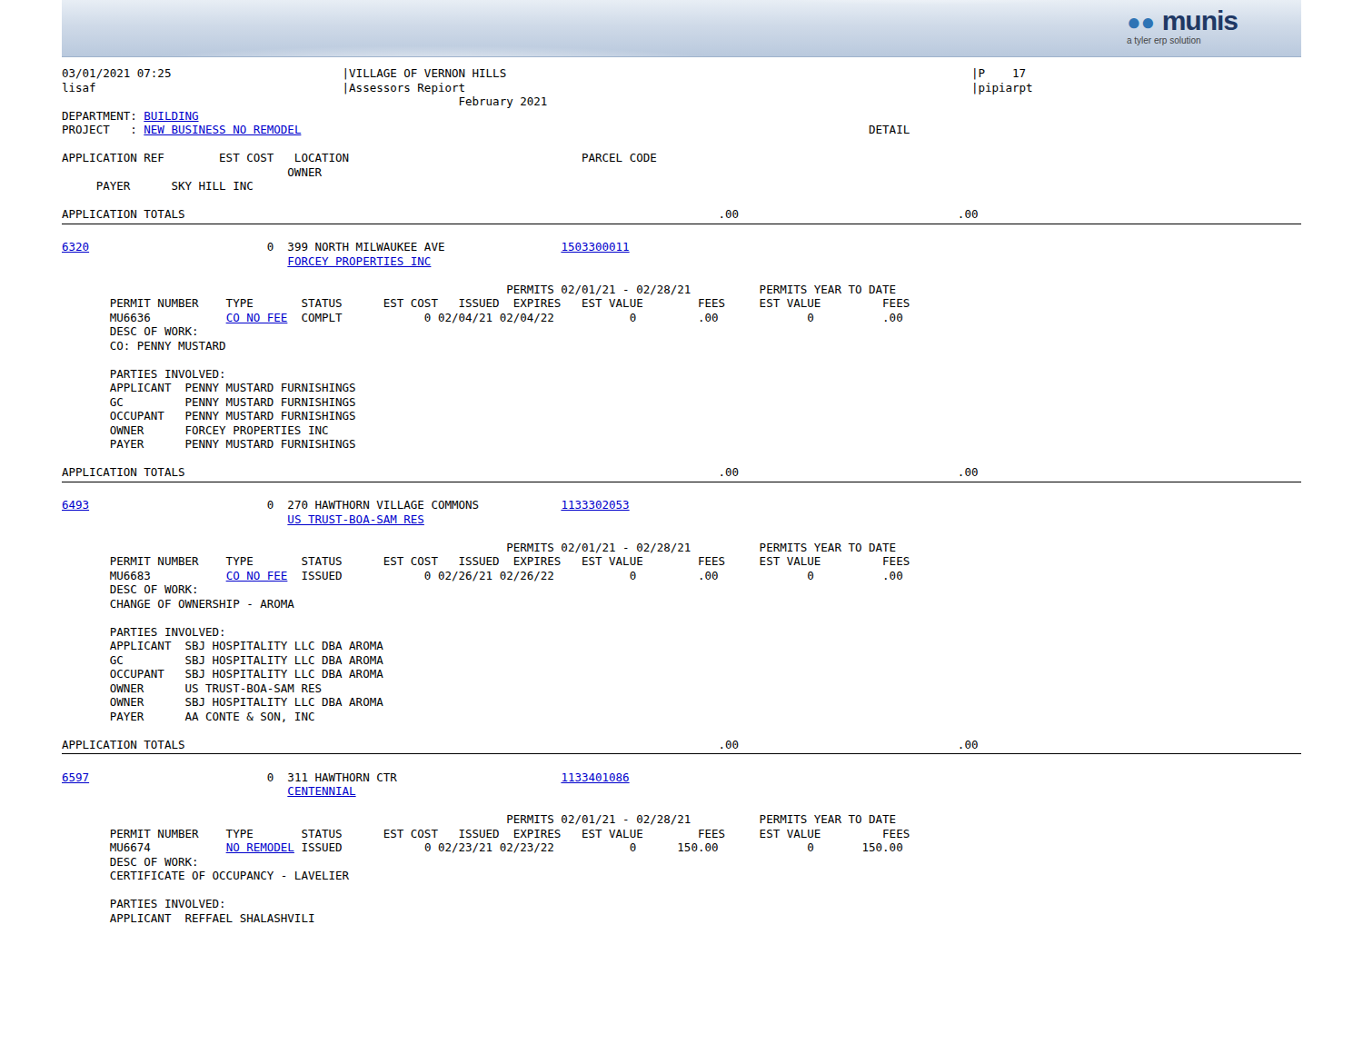●● munis
a tyler erp solution
03/01/2021 07:25                         |VILLAGE OF VERNON HILLS                                                                    |P    17
lisaf                                    |Assessors Repiort                                                                          |pipiarpt
                                                          February 2021
DEPARTMENT: BUILDING
PROJECT   : NEW BUSINESS NO REMODEL                                                                                   DETAIL

APPLICATION REF        EST COST   LOCATION                                  PARCEL CODE
                                 OWNER
     PAYER      SKY HILL INC

APPLICATION TOTALS                                                                              .00                                .00

6320                          0  399 NORTH MILWAUKEE AVE                 1503300011
                                 FORCEY PROPERTIES INC

                                                                 PERMITS 02/01/21 - 02/28/21          PERMITS YEAR TO DATE
       PERMIT NUMBER    TYPE       STATUS      EST COST   ISSUED  EXPIRES   EST VALUE        FEES     EST VALUE         FEES
       MU6636           CO NO FEE  COMPLT            0 02/04/21 02/04/22           0         .00             0          .00
       DESC OF WORK:
       CO: PENNY MUSTARD

       PARTIES INVOLVED:
       APPLICANT  PENNY MUSTARD FURNISHINGS
       GC         PENNY MUSTARD FURNISHINGS
       OCCUPANT   PENNY MUSTARD FURNISHINGS
       OWNER      FORCEY PROPERTIES INC
       PAYER      PENNY MUSTARD FURNISHINGS

APPLICATION TOTALS                                                                              .00                                .00

6493                          0  270 HAWTHORN VILLAGE COMMONS            1133302053
                                 US TRUST-BOA-SAM RES

                                                                 PERMITS 02/01/21 - 02/28/21          PERMITS YEAR TO DATE
       PERMIT NUMBER    TYPE       STATUS      EST COST   ISSUED  EXPIRES   EST VALUE        FEES     EST VALUE         FEES
       MU6683           CO NO FEE  ISSUED            0 02/26/21 02/26/22           0         .00             0          .00
       DESC OF WORK:
       CHANGE OF OWNERSHIP - AROMA

       PARTIES INVOLVED:
       APPLICANT  SBJ HOSPITALITY LLC DBA AROMA
       GC         SBJ HOSPITALITY LLC DBA AROMA
       OCCUPANT   SBJ HOSPITALITY LLC DBA AROMA
       OWNER      US TRUST-BOA-SAM RES
       OWNER      SBJ HOSPITALITY LLC DBA AROMA
       PAYER      AA CONTE & SON, INC

APPLICATION TOTALS                                                                              .00                                .00

6597                          0  311 HAWTHORN CTR                        1133401086
                                 CENTENNIAL

                                                                 PERMITS 02/01/21 - 02/28/21          PERMITS YEAR TO DATE
       PERMIT NUMBER    TYPE       STATUS      EST COST   ISSUED  EXPIRES   EST VALUE        FEES     EST VALUE         FEES
       MU6674           NO REMODEL ISSUED            0 02/23/21 02/23/22           0      150.00             0       150.00
       DESC OF WORK:
       CERTIFICATE OF OCCUPANCY - LAVELIER

       PARTIES INVOLVED:
       APPLICANT  REFFAEL SHALASHVILI